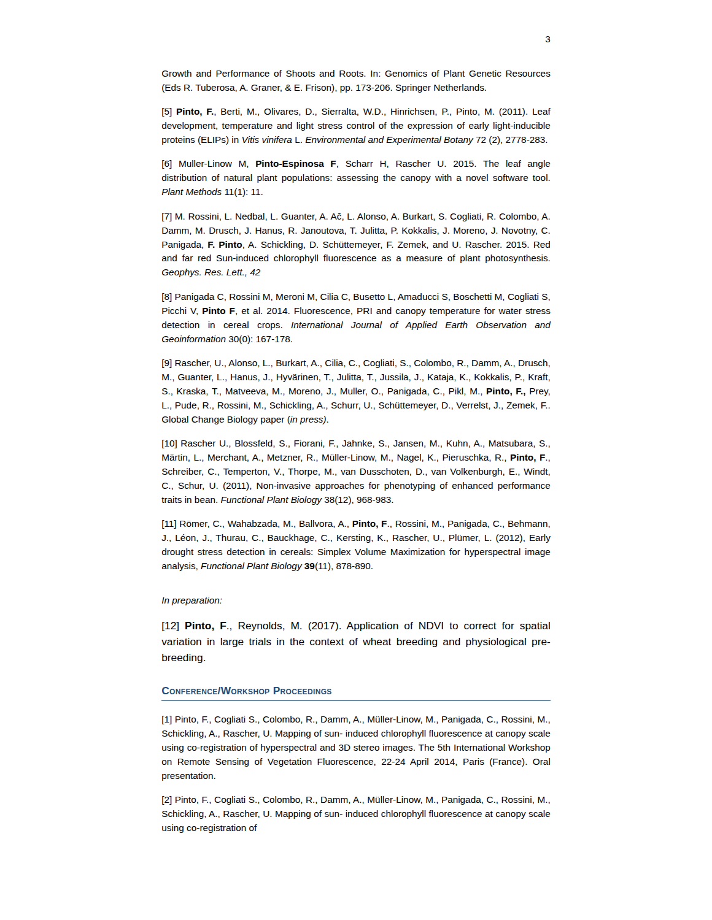3
Growth and Performance of Shoots and Roots. In: Genomics of Plant Genetic Resources (Eds R. Tuberosa, A. Graner, & E. Frison), pp. 173-206. Springer Netherlands.
[5] Pinto, F., Berti, M., Olivares, D., Sierralta, W.D., Hinrichsen, P., Pinto, M. (2011). Leaf development, temperature and light stress control of the expression of early light-inducible proteins (ELIPs) in Vitis vinifera L. Environmental and Experimental Botany 72 (2), 2778-283.
[6] Muller-Linow M, Pinto-Espinosa F, Scharr H, Rascher U. 2015. The leaf angle distribution of natural plant populations: assessing the canopy with a novel software tool. Plant Methods 11(1): 11.
[7] M. Rossini, L. Nedbal, L. Guanter, A. Ač, L. Alonso, A. Burkart, S. Cogliati, R. Colombo, A. Damm, M. Drusch, J. Hanus, R. Janoutova, T. Julitta, P. Kokkalis, J. Moreno, J. Novotny, C. Panigada, F. Pinto, A. Schickling, D. Schüttemeyer, F. Zemek, and U. Rascher. 2015. Red and far red Sun-induced chlorophyll fluorescence as a measure of plant photosynthesis. Geophys. Res. Lett., 42
[8] Panigada C, Rossini M, Meroni M, Cilia C, Busetto L, Amaducci S, Boschetti M, Cogliati S, Picchi V, Pinto F, et al. 2014. Fluorescence, PRI and canopy temperature for water stress detection in cereal crops. International Journal of Applied Earth Observation and Geoinformation 30(0): 167-178.
[9] Rascher, U., Alonso, L., Burkart, A., Cilia, C., Cogliati, S., Colombo, R., Damm, A., Drusch, M., Guanter, L., Hanus, J., Hyvärinen, T., Julitta, T., Jussila, J., Kataja, K., Kokkalis, P., Kraft, S., Kraska, T., Matveeva, M., Moreno, J., Muller, O., Panigada, C., Pikl, M., Pinto, F., Prey, L., Pude, R., Rossini, M., Schickling, A., Schurr, U., Schüttemeyer, D., Verrelst, J., Zemek, F.. Global Change Biology paper (in press).
[10] Rascher U., Blossfeld, S., Fiorani, F., Jahnke, S., Jansen, M., Kuhn, A., Matsubara, S., Märtin, L., Merchant, A., Metzner, R., Müller-Linow, M., Nagel, K., Pieruschka, R., Pinto, F., Schreiber, C., Temperton, V., Thorpe, M., van Dusschoten, D., van Volkenburgh, E., Windt, C., Schur, U. (2011), Non-invasive approaches for phenotyping of enhanced performance traits in bean. Functional Plant Biology 38(12), 968-983.
[11] Römer, C., Wahabzada, M., Ballvora, A., Pinto, F., Rossini, M., Panigada, C., Behmann, J., Léon, J., Thurau, C., Bauckhage, C., Kersting, K., Rascher, U., Plümer, L. (2012), Early drought stress detection in cereals: Simplex Volume Maximization for hyperspectral image analysis, Functional Plant Biology 39(11), 878-890.
In preparation:
[12] Pinto, F., Reynolds, M. (2017). Application of NDVI to correct for spatial variation in large trials in the context of wheat breeding and physiological pre-breeding.
Conference/Workshop Proceedings
[1] Pinto, F., Cogliati S., Colombo, R., Damm, A., Müller-Linow, M., Panigada, C., Rossini, M., Schickling, A., Rascher, U. Mapping of sun- induced chlorophyll fluorescence at canopy scale using co-registration of hyperspectral and 3D stereo images. The 5th International Workshop on Remote Sensing of Vegetation Fluorescence, 22-24 April 2014, Paris (France). Oral presentation.
[2] Pinto, F., Cogliati S., Colombo, R., Damm, A., Müller-Linow, M., Panigada, C., Rossini, M., Schickling, A., Rascher, U. Mapping of sun- induced chlorophyll fluorescence at canopy scale using co-registration of